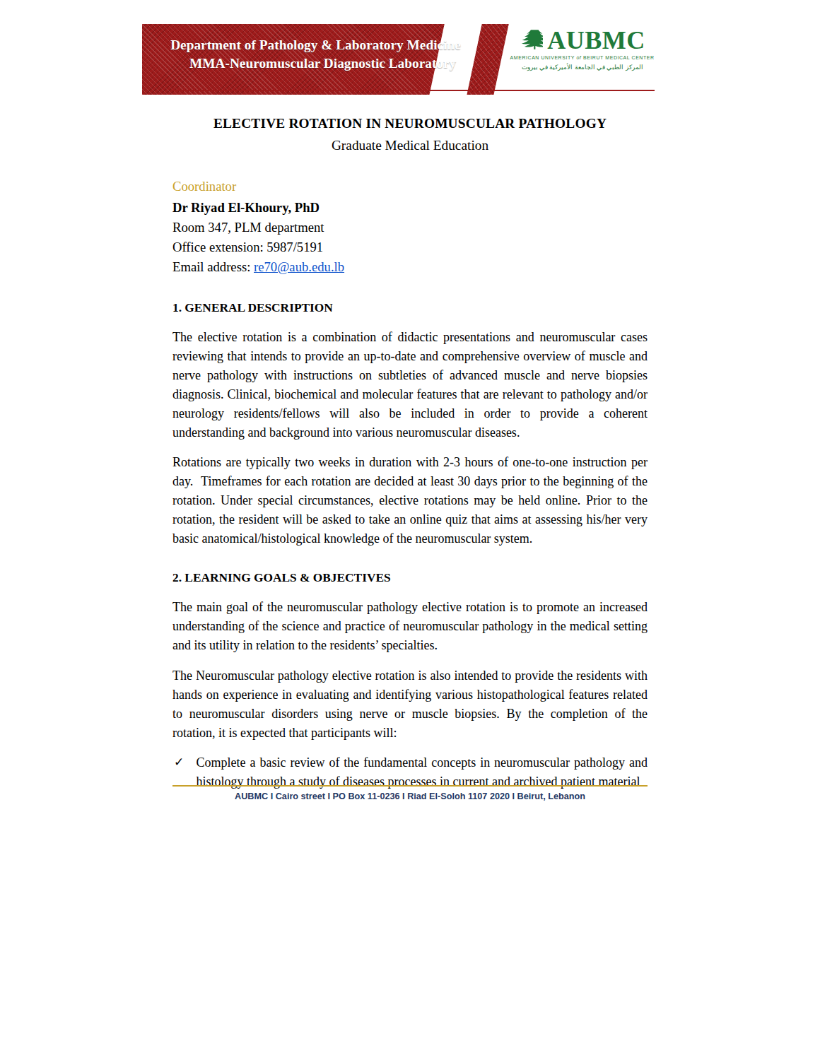Department of Pathology & Laboratory Medicine
MMA-Neuromuscular Diagnostic Laboratory
AUBMC
AMERICAN UNIVERSITY of BEIRUT MEDICAL CENTER
المركز الطبي في الجامعة الأميركية في بيروت
ELECTIVE ROTATION IN NEUROMUSCULAR PATHOLOGY
Graduate Medical Education
Coordinator
Dr Riyad El-Khoury, PhD
Room 347, PLM department
Office extension: 5987/5191
Email address: re70@aub.edu.lb
1. GENERAL DESCRIPTION
The elective rotation is a combination of didactic presentations and neuromuscular cases reviewing that intends to provide an up-to-date and comprehensive overview of muscle and nerve pathology with instructions on subtleties of advanced muscle and nerve biopsies diagnosis. Clinical, biochemical and molecular features that are relevant to pathology and/or neurology residents/fellows will also be included in order to provide a coherent understanding and background into various neuromuscular diseases.
Rotations are typically two weeks in duration with 2-3 hours of one-to-one instruction per day. Timeframes for each rotation are decided at least 30 days prior to the beginning of the rotation. Under special circumstances, elective rotations may be held online. Prior to the rotation, the resident will be asked to take an online quiz that aims at assessing his/her very basic anatomical/histological knowledge of the neuromuscular system.
2. LEARNING GOALS & OBJECTIVES
The main goal of the neuromuscular pathology elective rotation is to promote an increased understanding of the science and practice of neuromuscular pathology in the medical setting and its utility in relation to the residents’ specialties.
The Neuromuscular pathology elective rotation is also intended to provide the residents with hands on experience in evaluating and identifying various histopathological features related to neuromuscular disorders using nerve or muscle biopsies. By the completion of the rotation, it is expected that participants will:
Complete a basic review of the fundamental concepts in neuromuscular pathology and histology through a study of diseases processes in current and archived patient material
AUBMC I Cairo street I PO Box 11-0236 I Riad El-Soloh 1107 2020 I Beirut, Lebanon